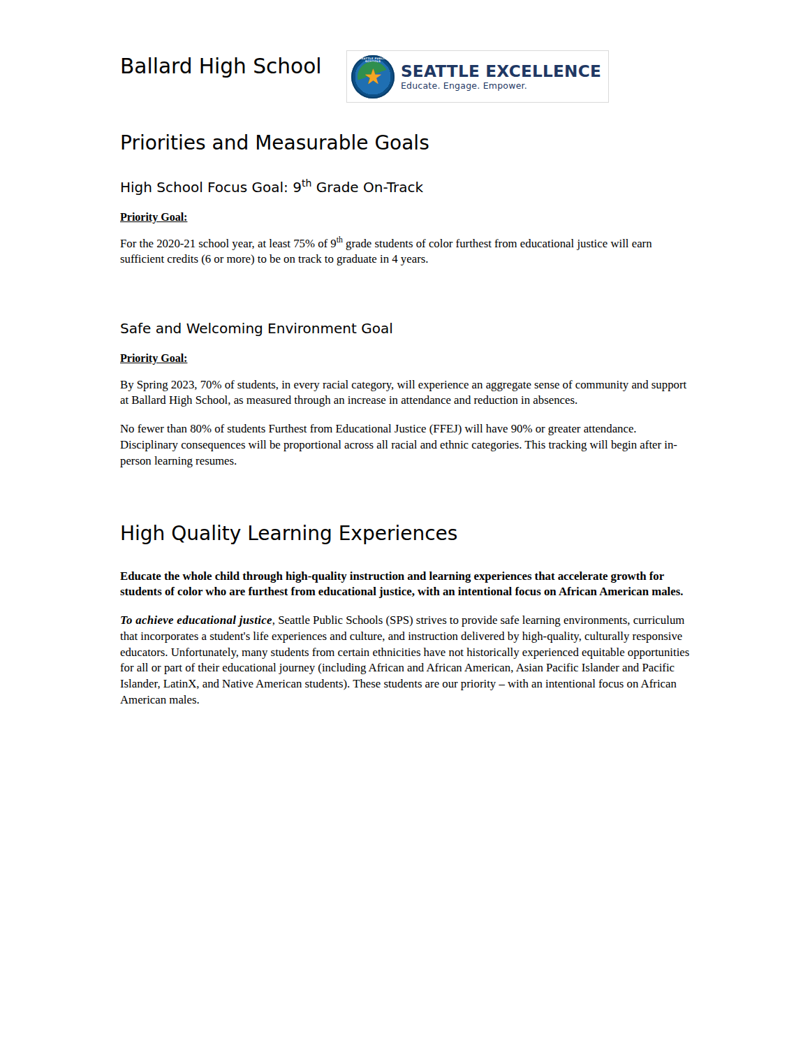Ballard High School
SEATTLE EXCELLENCE
Educate. Engage. Empower.
Priorities and Measurable Goals
High School Focus Goal: 9th Grade On-Track
Priority Goal:
For the 2020-21 school year, at least 75% of 9th grade students of color furthest from educational justice will earn sufficient credits (6 or more) to be on track to graduate in 4 years.
Safe and Welcoming Environment Goal
Priority Goal:
By Spring 2023, 70% of students, in every racial category, will experience an aggregate sense of community and support at Ballard High School, as measured through an increase in attendance and reduction in absences.
No fewer than 80% of students Furthest from Educational Justice (FFEJ) will have 90% or greater attendance. Disciplinary consequences will be proportional across all racial and ethnic categories. This tracking will begin after in-person learning resumes.
High Quality Learning Experiences
Educate the whole child through high-quality instruction and learning experiences that accelerate growth for students of color who are furthest from educational justice, with an intentional focus on African American males.
To achieve educational justice, Seattle Public Schools (SPS) strives to provide safe learning environments, curriculum that incorporates a student's life experiences and culture, and instruction delivered by high-quality, culturally responsive educators. Unfortunately, many students from certain ethnicities have not historically experienced equitable opportunities for all or part of their educational journey (including African and African American, Asian Pacific Islander and Pacific Islander, LatinX, and Native American students). These students are our priority – with an intentional focus on African American males.